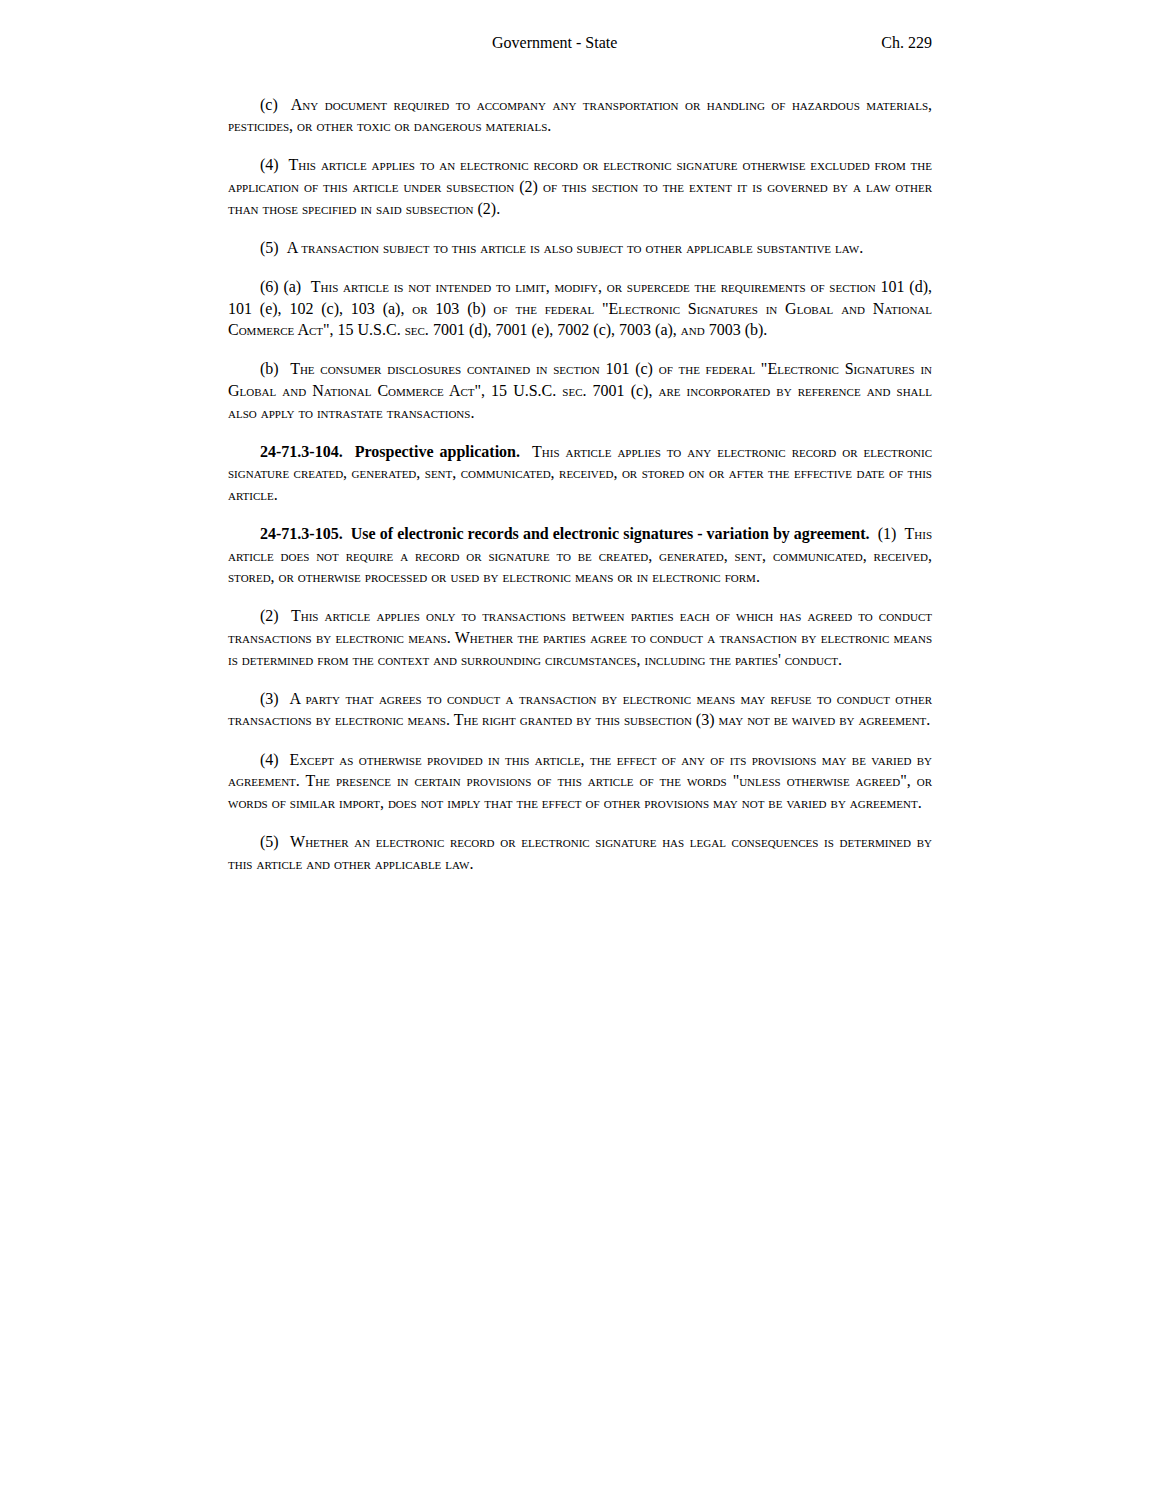Government - State
Ch. 229
(c) Any document required to accompany any transportation or handling of hazardous materials, pesticides, or other toxic or dangerous materials.
(4) This article applies to an electronic record or electronic signature otherwise excluded from the application of this article under subsection (2) of this section to the extent it is governed by a law other than those specified in said subsection (2).
(5) A transaction subject to this article is also subject to other applicable substantive law.
(6) (a) This article is not intended to limit, modify, or supercede the requirements of section 101 (d), 101 (e), 102 (c), 103 (a), or 103 (b) of the federal "Electronic Signatures in Global and National Commerce Act", 15 U.S.C. sec. 7001 (d), 7001 (e), 7002 (c), 7003 (a), and 7003 (b).
(b) The consumer disclosures contained in section 101 (c) of the federal "Electronic Signatures in Global and National Commerce Act", 15 U.S.C. sec. 7001 (c), are incorporated by reference and shall also apply to intrastate transactions.
24-71.3-104. Prospective application. This article applies to any electronic record or electronic signature created, generated, sent, communicated, received, or stored on or after the effective date of this article.
24-71.3-105. Use of electronic records and electronic signatures - variation by agreement. (1) This article does not require a record or signature to be created, generated, sent, communicated, received, stored, or otherwise processed or used by electronic means or in electronic form.
(2) This article applies only to transactions between parties each of which has agreed to conduct transactions by electronic means. Whether the parties agree to conduct a transaction by electronic means is determined from the context and surrounding circumstances, including the parties' conduct.
(3) A party that agrees to conduct a transaction by electronic means may refuse to conduct other transactions by electronic means. The right granted by this subsection (3) may not be waived by agreement.
(4) Except as otherwise provided in this article, the effect of any of its provisions may be varied by agreement. The presence in certain provisions of this article of the words "unless otherwise agreed", or words of similar import, does not imply that the effect of other provisions may not be varied by agreement.
(5) Whether an electronic record or electronic signature has legal consequences is determined by this article and other applicable law.